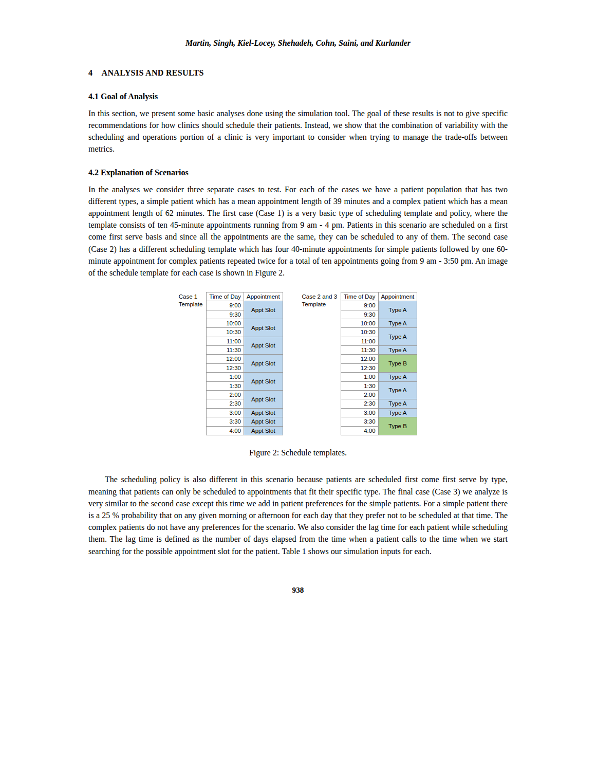Martin, Singh, Kiel-Locey, Shehadeh, Cohn, Saini, and Kurlander
4 ANALYSIS AND RESULTS
4.1 Goal of Analysis
In this section, we present some basic analyses done using the simulation tool. The goal of these results is not to give specific recommendations for how clinics should schedule their patients. Instead, we show that the combination of variability with the scheduling and operations portion of a clinic is very important to consider when trying to manage the trade-offs between metrics.
4.2 Explanation of Scenarios
In the analyses we consider three separate cases to test. For each of the cases we have a patient population that has two different types, a simple patient which has a mean appointment length of 39 minutes and a complex patient which has a mean appointment length of 62 minutes. The first case (Case 1) is a very basic type of scheduling template and policy, where the template consists of ten 45-minute appointments running from 9 am - 4 pm. Patients in this scenario are scheduled on a first come first serve basis and since all the appointments are the same, they can be scheduled to any of them. The second case (Case 2) has a different scheduling template which has four 40-minute appointments for simple patients followed by one 60-minute appointment for complex patients repeated twice for a total of ten appointments going from 9 am - 3:50 pm. An image of the schedule template for each case is shown in Figure 2.
Case 1
Template
| Time of Day | Appointment |
| --- | --- |
| 9:00 | Appt Slot |
| 9:30 |
| 10:00 | Appt Slot |
| 10:30 |
| 11:00 | Appt Slot |
| 11:30 |
| 12:00 | Appt Slot |
| 12:30 |
| 1:00 | Appt Slot |
| 1:30 |
| 2:00 | Appt Slot |
| 2:30 |
| 3:00 | Appt Slot |
| 3:30 | Appt Slot |
| 4:00 | Appt Slot |
Case 2 and 3
Template
| Time of Day | Appointment |
| --- | --- |
| 9:00 | Type A |
| 9:30 |
| 10:00 | Type A |
| 10:30 | Type A |
| 11:00 |
| 11:30 | Type A |
| 12:00 | Type B |
| 12:30 |
| 1:00 | Type A |
| 1:30 | Type A |
| 2:00 |
| 2:30 | Type A |
| 3:00 | Type A |
| 3:30 | Type B |
| 4:00 |
Figure 2: Schedule templates.
The scheduling policy is also different in this scenario because patients are scheduled first come first serve by type, meaning that patients can only be scheduled to appointments that fit their specific type. The final case (Case 3) we analyze is very similar to the second case except this time we add in patient preferences for the simple patients. For a simple patient there is a 25 % probability that on any given morning or afternoon for each day that they prefer not to be scheduled at that time. The complex patients do not have any preferences for the scenario. We also consider the lag time for each patient while scheduling them. The lag time is defined as the number of days elapsed from the time when a patient calls to the time when we start searching for the possible appointment slot for the patient. Table 1 shows our simulation inputs for each.
938